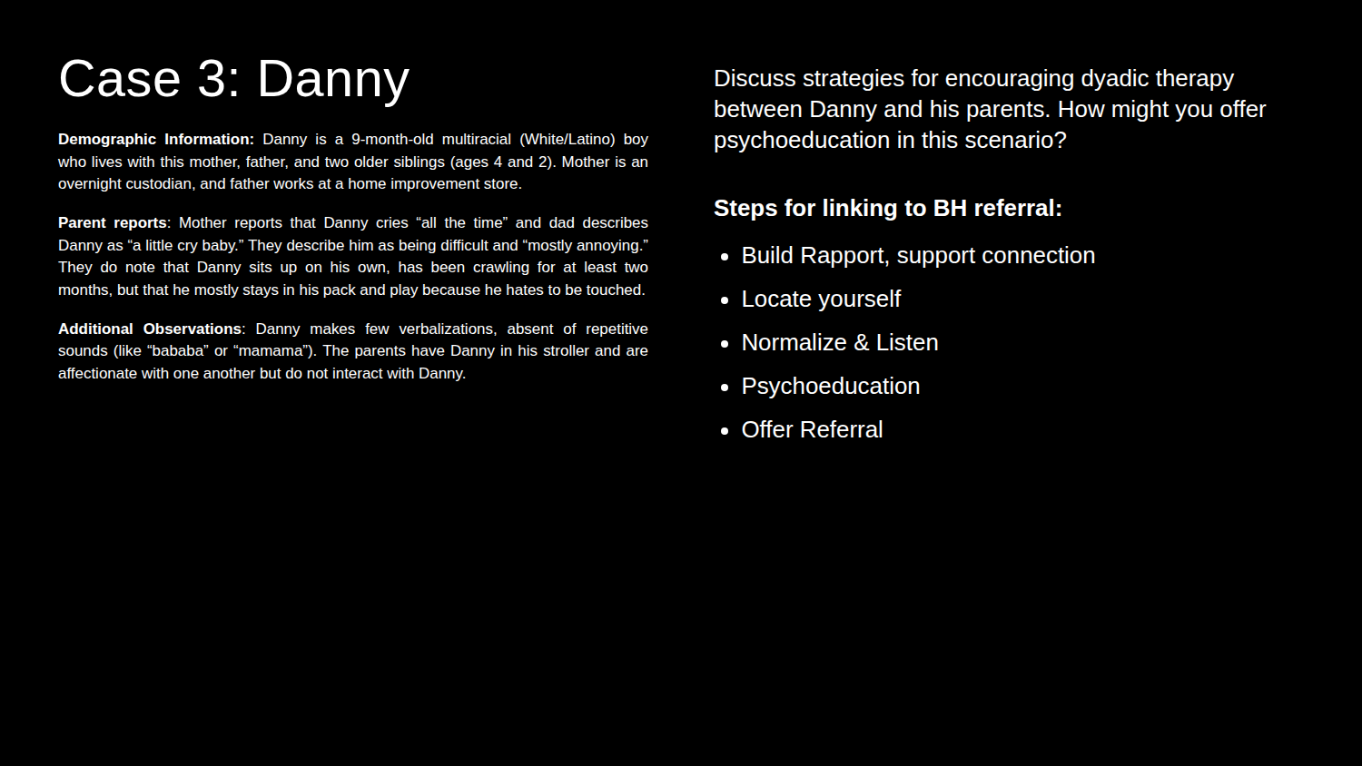Case 3: Danny
Demographic Information: Danny is a 9-month-old multiracial (White/Latino) boy who lives with this mother, father, and two older siblings (ages 4 and 2). Mother is an overnight custodian, and father works at a home improvement store.
Parent reports: Mother reports that Danny cries “all the time” and dad describes Danny as “a little cry baby.” They describe him as being difficult and “mostly annoying.” They do note that Danny sits up on his own, has been crawling for at least two months, but that he mostly stays in his pack and play because he hates to be touched.
Additional Observations: Danny makes few verbalizations, absent of repetitive sounds (like “bababa” or “mamama”). The parents have Danny in his stroller and are affectionate with one another but do not interact with Danny.
Discuss strategies for encouraging dyadic therapy between Danny and his parents. How might you offer psychoeducation in this scenario?
Steps for linking to BH referral:
Build Rapport, support connection
Locate yourself
Normalize & Listen
Psychoeducation
Offer Referral